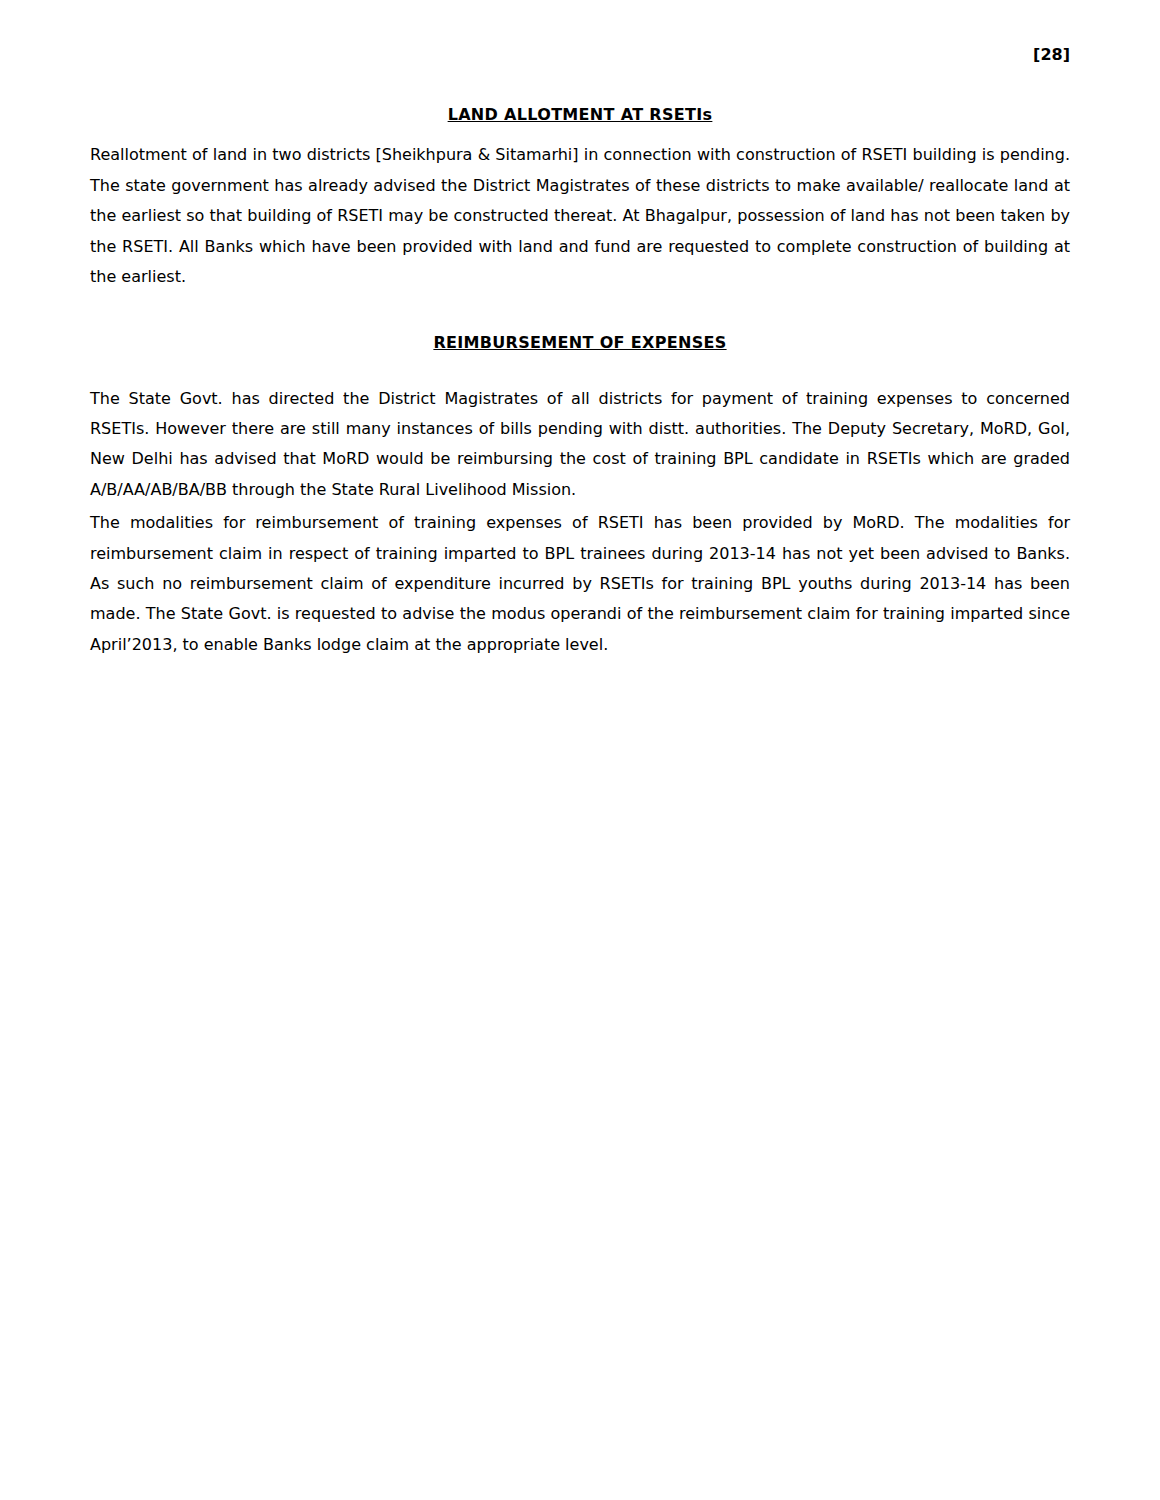[28]
LAND ALLOTMENT AT RSETIs
Reallotment of land in two districts [Sheikhpura & Sitamarhi] in connection with construction of RSETI building is pending. The state government has already advised the District Magistrates of these districts to make available/ reallocate land at the earliest so that building of RSETI may be constructed thereat. At Bhagalpur, possession of land has not been taken by the RSETI. All Banks which have been provided with land and fund are requested to complete construction of building at the earliest.
REIMBURSEMENT OF EXPENSES
The State Govt. has directed the District Magistrates of all districts for payment of training expenses to concerned RSETIs. However there are still many instances of bills pending with distt. authorities. The Deputy Secretary, MoRD, GoI, New Delhi has advised that MoRD would be reimbursing the cost of training BPL candidate in RSETIs which are graded A/B/AA/AB/BA/BB through the State Rural Livelihood Mission.
The modalities for reimbursement of training expenses of RSETI has been provided by MoRD. The modalities for reimbursement claim in respect of training imparted to BPL trainees during 2013-14 has not yet been advised to Banks. As such no reimbursement claim of expenditure incurred by RSETIs for training BPL youths during 2013-14 has been made. The State Govt. is requested to advise the modus operandi of the reimbursement claim for training imparted since April’2013, to enable Banks lodge claim at the appropriate level.